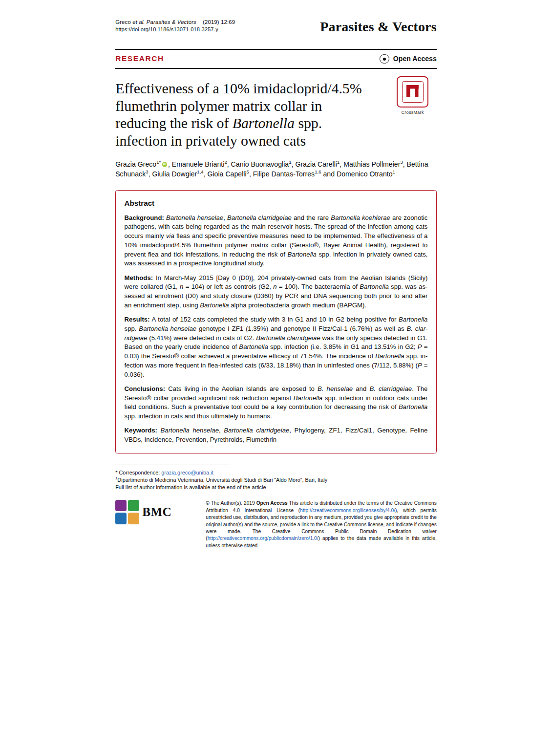Greco et al. Parasites & Vectors (2019) 12:69
https://doi.org/10.1186/s13071-018-3257-y
Parasites & Vectors
Research
Open Access
CrossMark
Effectiveness of a 10% imidacloprid/4.5% flumethrin polymer matrix collar in reducing the risk of Bartonella spp. infection in privately owned cats
Grazia Greco1* , Emanuele Brianti2, Canio Buonavoglia1, Grazia Carelli1, Matthias Pollmeier3, Bettina Schunack3, Giulia Dowgier1,4, Gioia Capelli5, Filipe Dantas-Torres1,6 and Domenico Otranto1
Abstract
Background: Bartonella henselae, Bartonella clarridgeiae and the rare Bartonella koehlerae are zoonotic pathogens, with cats being regarded as the main reservoir hosts. The spread of the infection among cats occurs mainly via fleas and specific preventive measures need to be implemented. The effectiveness of a 10% imidacloprid/4.5% flumethrin polymer matrix collar (Seresto®, Bayer Animal Health), registered to prevent flea and tick infestations, in reducing the risk of Bartonella spp. infection in privately owned cats, was assessed in a prospective longitudinal study.
Methods: In March-May 2015 [Day 0 (D0)], 204 privately-owned cats from the Aeolian Islands (Sicily) were collared (G1, n = 104) or left as controls (G2, n = 100). The bacteraemia of Bartonella spp. was assessed at enrolment (D0) and study closure (D360) by PCR and DNA sequencing both prior to and after an enrichment step, using Bartonella alpha proteobacteria growth medium (BAPGM).
Results: A total of 152 cats completed the study with 3 in G1 and 10 in G2 being positive for Bartonella spp. Bartonella henselae genotype I ZF1 (1.35%) and genotype II Fizz/Cal-1 (6.76%) as well as B. clarridgeiae (5.41%) were detected in cats of G2. Bartonella clarridgeiae was the only species detected in G1. Based on the yearly crude incidence of Bartonella spp. infection (i.e. 3.85% in G1 and 13.51% in G2; P = 0.03) the Seresto® collar achieved a preventative efficacy of 71.54%. The incidence of Bartonella spp. infection was more frequent in flea-infested cats (6/33, 18.18%) than in uninfested ones (7/112, 5.88%) (P = 0.036).
Conclusions: Cats living in the Aeolian Islands are exposed to B. henselae and B. clarridgeiae. The Seresto® collar provided significant risk reduction against Bartonella spp. infection in outdoor cats under field conditions. Such a preventative tool could be a key contribution for decreasing the risk of Bartonella spp. infection in cats and thus ultimately to humans.
Keywords: Bartonella henselae, Bartonella clarridgeiae, Phylogeny, ZF1, Fizz/Cal1, Genotype, Feline VBDs, Incidence, Prevention, Pyrethroids, Flumethrin
* Correspondence: grazia.greco@uniba.it
1Dipartimento di Medicina Veterinaria, Università degli Studi di Bari “Aldo Moro”, Bari, Italy
Full list of author information is available at the end of the article
BMC
© The Author(s). 2019 Open Access This article is distributed under the terms of the Creative Commons Attribution 4.0 International License (http://creativecommons.org/licenses/by/4.0/), which permits unrestricted use, distribution, and reproduction in any medium, provided you give appropriate credit to the original author(s) and the source, provide a link to the Creative Commons license, and indicate if changes were made. The Creative Commons Public Domain Dedication waiver (http://creativecommons.org/publicdomain/zero/1.0/) applies to the data made available in this article, unless otherwise stated.